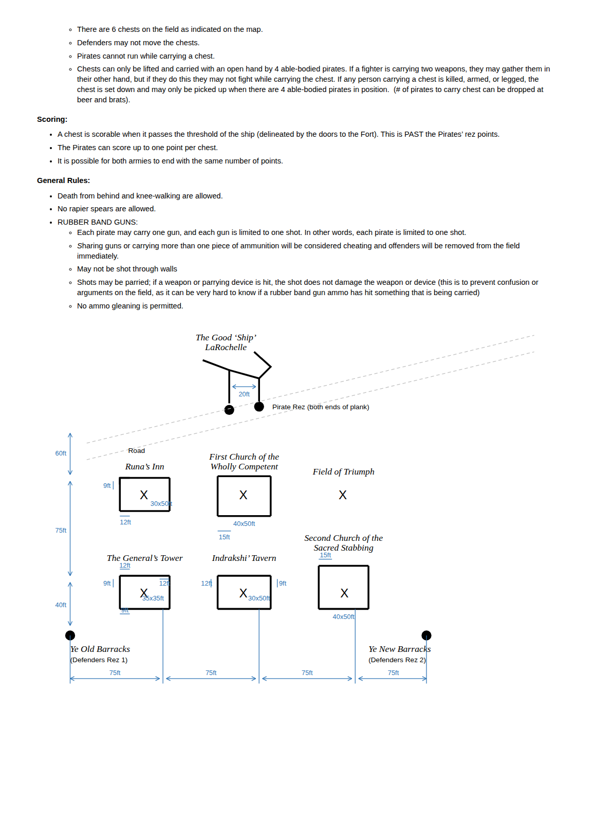There are 6 chests on the field as indicated on the map.
Defenders may not move the chests.
Pirates cannot run while carrying a chest.
Chests can only be lifted and carried with an open hand by 4 able-bodied pirates. If a fighter is carrying two weapons, they may gather them in their other hand, but if they do this they may not fight while carrying the chest. If any person carrying a chest is killed, armed, or legged, the chest is set down and may only be picked up when there are 4 able-bodied pirates in position. (# of pirates to carry chest can be dropped at beer and brats).
Scoring:
A chest is scorable when it passes the threshold of the ship (delineated by the doors to the Fort). This is PAST the Pirates’ rez points.
The Pirates can score up to one point per chest.
It is possible for both armies to end with the same number of points.
General Rules:
Death from behind and knee-walking are allowed.
No rapier spears are allowed.
RUBBER BAND GUNS:
Each pirate may carry one gun, and each gun is limited to one shot. In other words, each pirate is limited to one shot.
Sharing guns or carrying more than one piece of ammunition will be considered cheating and offenders will be removed from the field immediately.
May not be shot through walls
Shots may be parried; if a weapon or parrying device is hit, the shot does not damage the weapon or device (this is to prevent confusion or arguments on the field, as it can be very hard to know if a rubber band gun ammo has hit something that is being carried)
No ammo gleaning is permitted.
The Good ‘Ship’ LaRochelle 20ft Pirate Rez (both ends of plank) Road 60ft 75ft 40ft Runa’s Inn X 9ft 12ft 30x50ft First Church of the Wholly Competent X 40x50ft 15ft Field of Triumph X The General’s Tower X 12ft 9ft 12ft 35x35ft 9ft Indrakshi’ Tavern X 12ft 9ft 30x50ft Second Church of the Sacred Stabbing X 15ft 40x50ft Ye Old Barracks (Defenders Rez 1) Ye New Barracks (Defenders Rez 2) 75ft 75ft 75ft 75ft